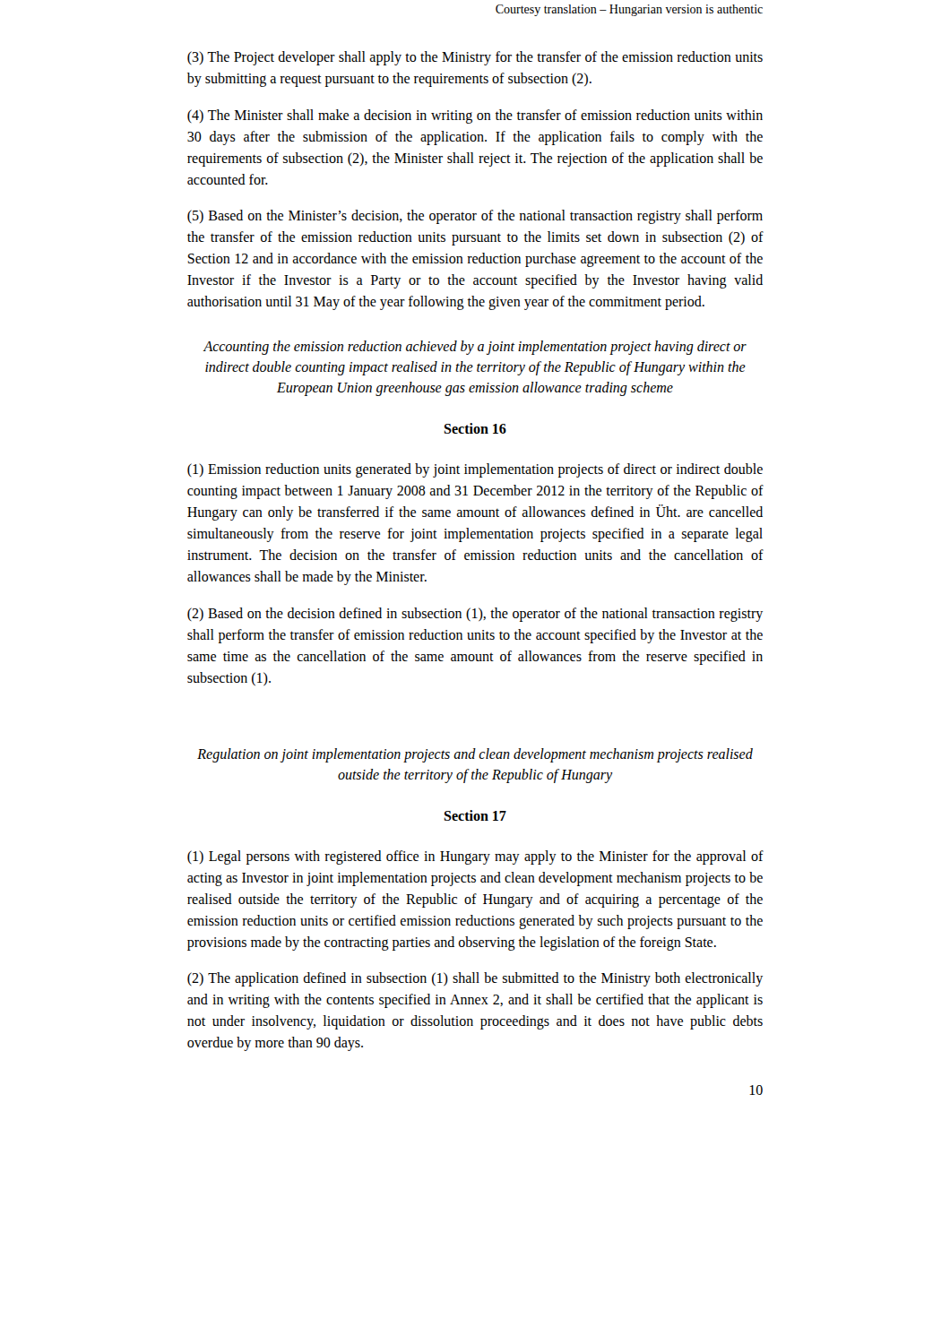Courtesy translation – Hungarian version is authentic
(3) The Project developer shall apply to the Ministry for the transfer of the emission reduction units by submitting a request pursuant to the requirements of subsection (2).
(4) The Minister shall make a decision in writing on the transfer of emission reduction units within 30 days after the submission of the application. If the application fails to comply with the requirements of subsection (2), the Minister shall reject it. The rejection of the application shall be accounted for.
(5) Based on the Minister’s decision, the operator of the national transaction registry shall perform the transfer of the emission reduction units pursuant to the limits set down in subsection (2) of Section 12 and in accordance with the emission reduction purchase agreement to the account of the Investor if the Investor is a Party or to the account specified by the Investor having valid authorisation until 31 May of the year following the given year of the commitment period.
Accounting the emission reduction achieved by a joint implementation project having direct or indirect double counting impact realised in the territory of the Republic of Hungary within the European Union greenhouse gas emission allowance trading scheme
Section 16
(1) Emission reduction units generated by joint implementation projects of direct or indirect double counting impact between 1 January 2008 and 31 December 2012 in the territory of the Republic of Hungary can only be transferred if the same amount of allowances defined in Üht. are cancelled simultaneously from the reserve for joint implementation projects specified in a separate legal instrument. The decision on the transfer of emission reduction units and the cancellation of allowances shall be made by the Minister.
(2) Based on the decision defined in subsection (1), the operator of the national transaction registry shall perform the transfer of emission reduction units to the account specified by the Investor at the same time as the cancellation of the same amount of allowances from the reserve specified in subsection (1).
Regulation on joint implementation projects and clean development mechanism projects realised outside the territory of the Republic of Hungary
Section 17
(1) Legal persons with registered office in Hungary may apply to the Minister for the approval of acting as Investor in joint implementation projects and clean development mechanism projects to be realised outside the territory of the Republic of Hungary and of acquiring a percentage of the emission reduction units or certified emission reductions generated by such projects pursuant to the provisions made by the contracting parties and observing the legislation of the foreign State.
(2) The application defined in subsection (1) shall be submitted to the Ministry both electronically and in writing with the contents specified in Annex 2, and it shall be certified that the applicant is not under insolvency, liquidation or dissolution proceedings and it does not have public debts overdue by more than 90 days.
10